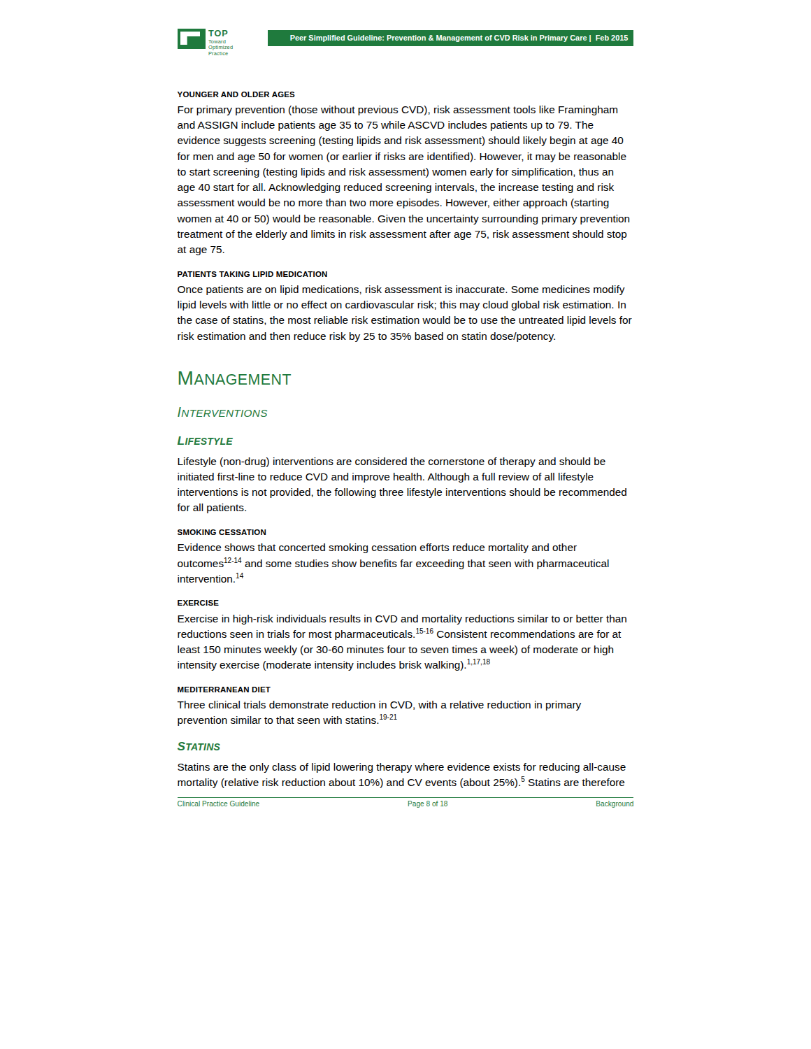TOP Toward
Optimized
Practice
Peer Simplified Guideline: Prevention & Management of CVD Risk in Primary Care | Feb 2015
YOUNGER AND OLDER AGES
For primary prevention (those without previous CVD), risk assessment tools like Framingham and ASSIGN include patients age 35 to 75 while ASCVD includes patients up to 79. The evidence suggests screening (testing lipids and risk assessment) should likely begin at age 40 for men and age 50 for women (or earlier if risks are identified). However, it may be reasonable to start screening (testing lipids and risk assessment) women early for simplification, thus an age 40 start for all. Acknowledging reduced screening intervals, the increase testing and risk assessment would be no more than two more episodes. However, either approach (starting women at 40 or 50) would be reasonable. Given the uncertainty surrounding primary prevention treatment of the elderly and limits in risk assessment after age 75, risk assessment should stop at age 75.
PATIENTS TAKING LIPID MEDICATION
Once patients are on lipid medications, risk assessment is inaccurate. Some medicines modify lipid levels with little or no effect on cardiovascular risk; this may cloud global risk estimation. In the case of statins, the most reliable risk estimation would be to use the untreated lipid levels for risk estimation and then reduce risk by 25 to 35% based on statin dose/potency.
MANAGEMENT
INTERVENTIONS
LIFESTYLE
Lifestyle (non-drug) interventions are considered the cornerstone of therapy and should be initiated first-line to reduce CVD and improve health. Although a full review of all lifestyle interventions is not provided, the following three lifestyle interventions should be recommended for all patients.
SMOKING CESSATION
Evidence shows that concerted smoking cessation efforts reduce mortality and other outcomes12-14 and some studies show benefits far exceeding that seen with pharmaceutical intervention.14
EXERCISE
Exercise in high-risk individuals results in CVD and mortality reductions similar to or better than reductions seen in trials for most pharmaceuticals.15-16 Consistent recommendations are for at least 150 minutes weekly (or 30-60 minutes four to seven times a week) of moderate or high intensity exercise (moderate intensity includes brisk walking).1,17,18
MEDITERRANEAN DIET
Three clinical trials demonstrate reduction in CVD, with a relative reduction in primary prevention similar to that seen with statins.19-21
STATINS
Statins are the only class of lipid lowering therapy where evidence exists for reducing all-cause mortality (relative risk reduction about 10%) and CV events (about 25%).5 Statins are therefore
Clinical Practice Guideline
Page 8 of 18
Background